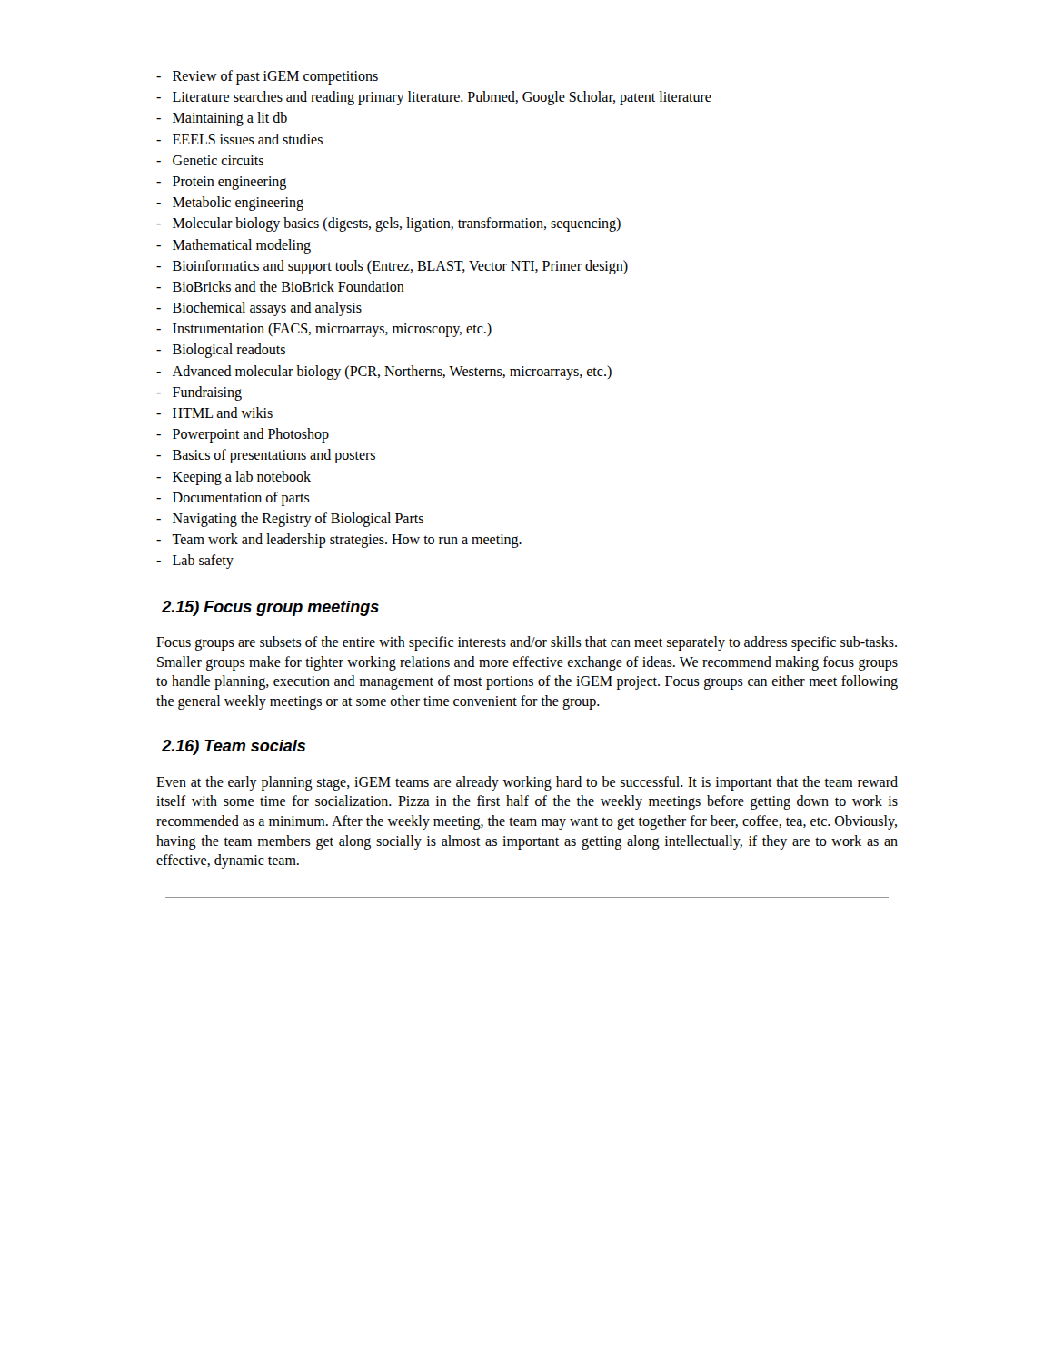Review of past iGEM competitions
Literature searches and reading primary literature. Pubmed, Google Scholar, patent literature
Maintaining a lit db
EEELS issues and studies
Genetic circuits
Protein engineering
Metabolic engineering
Molecular biology basics (digests, gels, ligation, transformation, sequencing)
Mathematical modeling
Bioinformatics and support tools (Entrez, BLAST, Vector NTI, Primer design)
BioBricks and the BioBrick Foundation
Biochemical assays and analysis
Instrumentation (FACS, microarrays, microscopy, etc.)
Biological readouts
Advanced molecular biology (PCR, Northerns, Westerns, microarrays, etc.)
Fundraising
HTML and wikis
Powerpoint and Photoshop
Basics of presentations and posters
Keeping a lab notebook
Documentation of parts
Navigating the Registry of Biological Parts
Team work and leadership strategies. How to run a meeting.
Lab safety
2.15) Focus group meetings
Focus groups are subsets of the entire with specific interests and/or skills that can meet separately to address specific sub-tasks. Smaller groups make for tighter working relations and more effective exchange of ideas. We recommend making focus groups to handle planning, execution and management of most portions of the iGEM project. Focus groups can either meet following the general weekly meetings or at some other time convenient for the group.
2.16) Team socials
Even at the early planning stage, iGEM teams are already working hard to be successful. It is important that the team reward itself with some time for socialization. Pizza in the first half of the the weekly meetings before getting down to work is recommended as a minimum. After the weekly meeting, the team may want to get together for beer, coffee, tea, etc. Obviously, having the team members get along socially is almost as important as getting along intellectually, if they are to work as an effective, dynamic team.